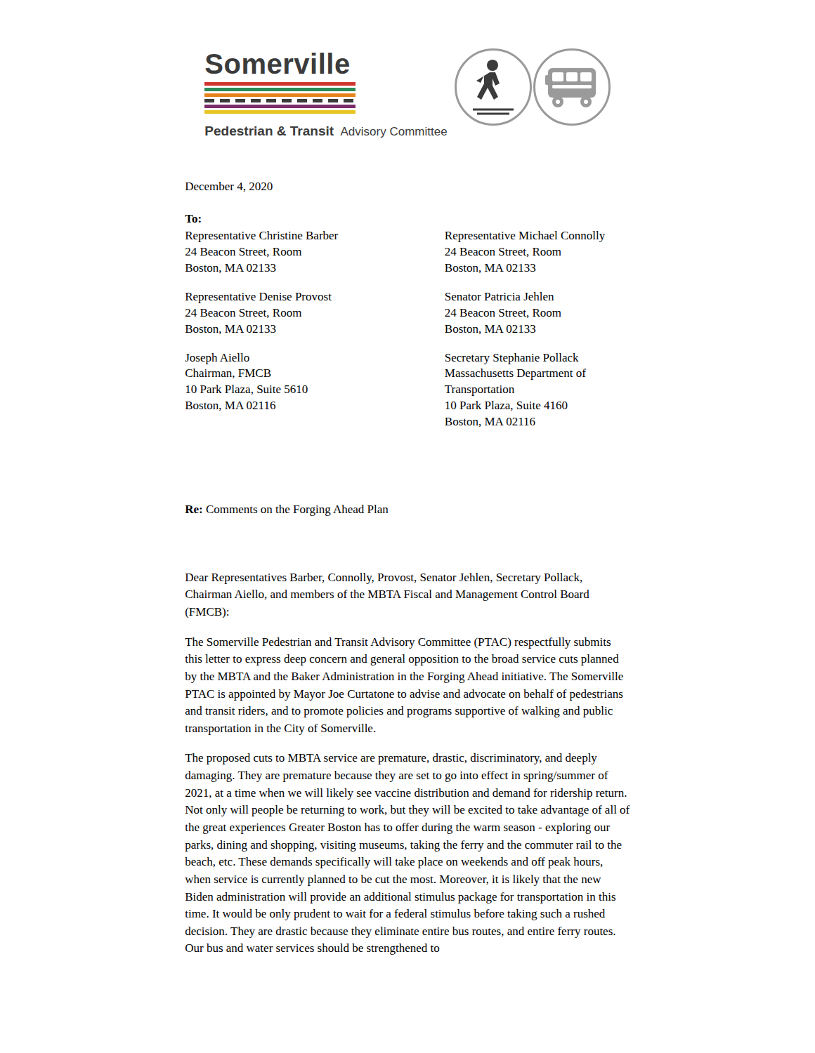Somerville
Pedestrian & Transit Advisory Committee
December 4, 2020
To:
| Representative Christine Barber 24 Beacon Street, Room Boston, MA 02133 | Representative Michael Connolly 24 Beacon Street, Room Boston, MA 02133 |
| Representative Denise Provost 24 Beacon Street, Room Boston, MA 02133 | Senator Patricia Jehlen 24 Beacon Street, Room Boston, MA 02133 |
| Joseph Aiello Chairman, FMCB 10 Park Plaza, Suite 5610 Boston, MA 02116 | Secretary Stephanie Pollack Massachusetts Department of Transportation 10 Park Plaza, Suite 4160 Boston, MA 02116 |
Re: Comments on the Forging Ahead Plan
Dear Representatives Barber, Connolly, Provost, Senator Jehlen, Secretary Pollack, Chairman Aiello, and members of the MBTA Fiscal and Management Control Board (FMCB):
The Somerville Pedestrian and Transit Advisory Committee (PTAC) respectfully submits this letter to express deep concern and general opposition to the broad service cuts planned by the MBTA and the Baker Administration in the Forging Ahead initiative. The Somerville PTAC is appointed by Mayor Joe Curtatone to advise and advocate on behalf of pedestrians and transit riders, and to promote policies and programs supportive of walking and public transportation in the City of Somerville.
The proposed cuts to MBTA service are premature, drastic, discriminatory, and deeply damaging. They are premature because they are set to go into effect in spring/summer of 2021, at a time when we will likely see vaccine distribution and demand for ridership return. Not only will people be returning to work, but they will be excited to take advantage of all of the great experiences Greater Boston has to offer during the warm season - exploring our parks, dining and shopping, visiting museums, taking the ferry and the commuter rail to the beach, etc. These demands specifically will take place on weekends and off peak hours, when service is currently planned to be cut the most. Moreover, it is likely that the new Biden administration will provide an additional stimulus package for transportation in this time. It would be only prudent to wait for a federal stimulus before taking such a rushed decision. They are drastic because they eliminate entire bus routes, and entire ferry routes. Our bus and water services should be strengthened to